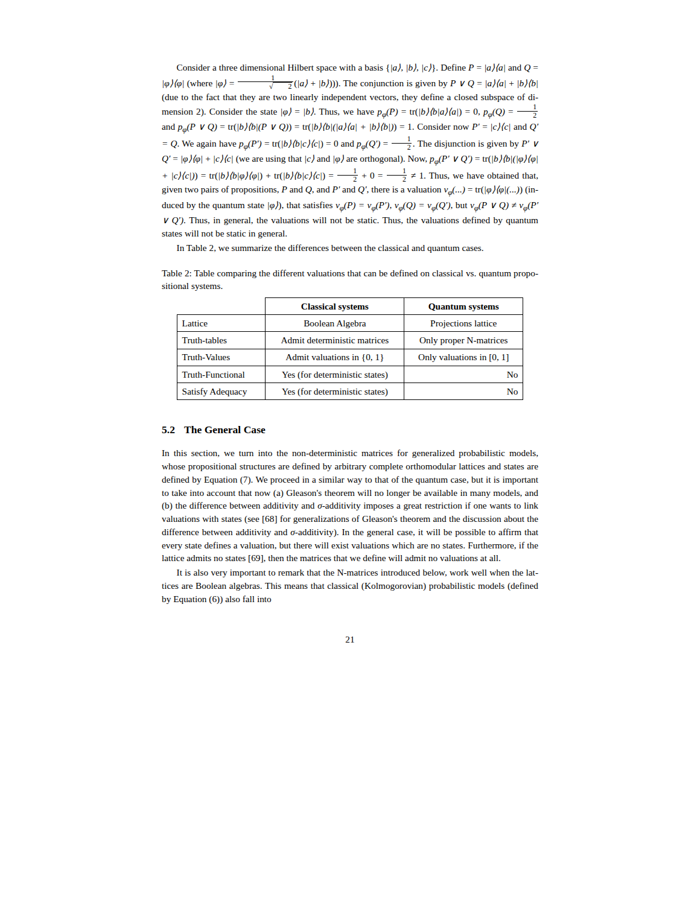Consider a three dimensional Hilbert space with a basis {|a⟩, |b⟩, |c⟩}. Define P = |a⟩⟨a| and Q = |φ⟩⟨φ| (where |φ⟩ = 12(|a⟩ + |b⟩))). The conjunction is given by P ∨ Q = |a⟩⟨a| + |b⟩⟨b| (due to the fact that they are two linearly independent vectors, they define a closed subspace of dimension 2). Consider the state |φ⟩ = |b⟩. Thus, we have pφ(P) = tr(|b⟩⟨b|a⟩⟨a|) = 0, pφ(Q) = 12 and pφ(P ∨ Q) = tr(|b⟩⟨b|(P ∨ Q)) = tr(|b⟩⟨b|(|a⟩⟨a| + |b⟩⟨b|)) = 1. Consider now P′ = |c⟩⟨c| and Q′ = Q. We again have pφ(P′) = tr(|b⟩⟨b|c⟩⟨c|) = 0 and pφ(Q′) = 12. The disjunction is given by P′ ∨ Q′ = |φ⟩⟨φ| + |c⟩⟨c| (we are using that |c⟩ and |φ⟩ are orthogonal). Now, pφ(P′ ∨ Q′) = tr(|b⟩⟨b|(|φ⟩⟨φ| + |c⟩⟨c|)) = tr(|b⟩⟨b|φ⟩⟨φ|) + tr(|b⟩⟨b|c⟩⟨c|) = 12 + 0 = 12 ≠ 1. Thus, we have obtained that, given two pairs of propositions, P and Q, and P′ and Q′, there is a valuation vφ(...) = tr(|φ⟩⟨φ|(...)) (induced by the quantum state |φ⟩), that satisfies vφ(P) = vφ(P′), vφ(Q) = vφ(Q′), but vφ(P ∨ Q) ≠ vφ(P′ ∨ Q′). Thus, in general, the valuations will not be static. Thus, the valuations defined by quantum states will not be static in general.
In Table 2, we summarize the differences between the classical and quantum cases.
Table 2: Table comparing the different valuations that can be defined on classical vs. quantum propositional systems.
| | Classical systems | Quantum systems |
| --- | --- | --- |
| Lattice | Boolean Algebra | Projections lattice |
| Truth-tables | Admit deterministic matrices | Only proper N-matrices |
| Truth-Values | Admit valuations in {0, 1} | Only valuations in [0, 1] |
| Truth-Functional | Yes (for deterministic states) | No |
| Satisfy Adequacy | Yes (for deterministic states) | No |
5.2 The General Case
In this section, we turn into the non-deterministic matrices for generalized probabilistic models, whose propositional structures are defined by arbitrary complete orthomodular lattices and states are defined by Equation (7). We proceed in a similar way to that of the quantum case, but it is important to take into account that now (a) Gleason's theorem will no longer be available in many models, and (b) the difference between additivity and σ-additivity imposes a great restriction if one wants to link valuations with states (see [68] for generalizations of Gleason's theorem and the discussion about the difference between additivity and σ-additivity). In the general case, it will be possible to affirm that every state defines a valuation, but there will exist valuations which are no states. Furthermore, if the lattice admits no states [69], then the matrices that we define will admit no valuations at all.
It is also very important to remark that the N-matrices introduced below, work well when the lattices are Boolean algebras. This means that classical (Kolmogorovian) probabilistic models (defined by Equation (6)) also fall into
21